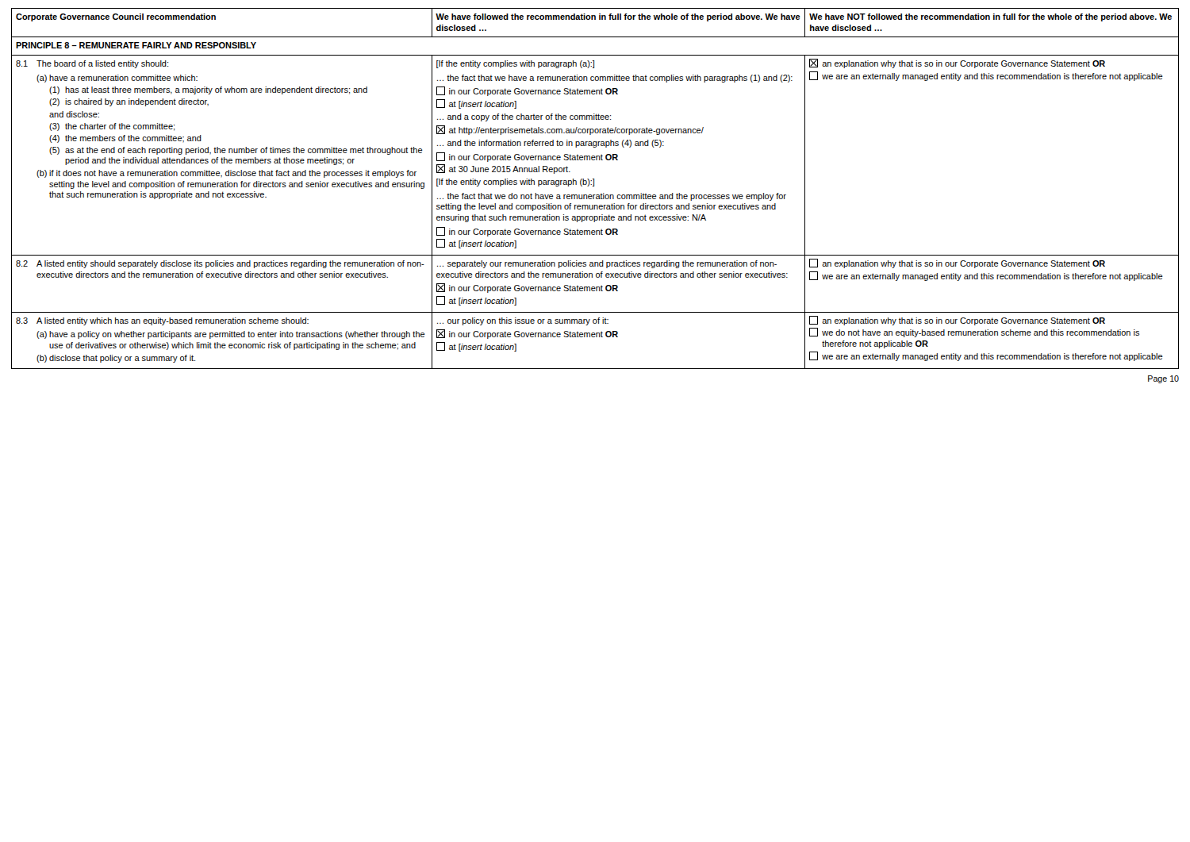| Corporate Governance Council recommendation | We have followed the recommendation in full for the whole of the period above. We have disclosed … | We have NOT followed the recommendation in full for the whole of the period above. We have disclosed … |
| --- | --- | --- |
| PRINCIPLE 8 – REMUNERATE FAIRLY AND RESPONSIBLY |
| / 8.1 / The board of a listed entity should: (a) have a remuneration committee which: (1) has at least three members, a majority of whom are independent directors; and (2) is chaired by an independent director, and disclose: (3) the charter of the committee; (4) the members of the committee; and (5) as at the end of each reporting period, the number of times the committee met throughout the period and the individual attendances of the members at those meetings; or (b) if it does not have a remuneration committee, disclose that fact and the processes it employs for setting the level and composition of remuneration for directors and senior executives and ensuring that such remuneration is appropriate and not excessive. / | [If the entity complies with paragraph (a):] … the fact that we have a remuneration committee that complies with paragraphs (1) and (2): in our Corporate Governance Statement OR at [ insert location ] … and a copy of the charter of the committee: at http://enterprisemetals.com.au/corporate/corporate-governance/ … and the information referred to in paragraphs (4) and (5): in our Corporate Governance Statement OR at 30 June 2015 Annual Report. [If the entity complies with paragraph (b):] … the fact that we do not have a remuneration committee and the processes we employ for setting the level and composition of remuneration for directors and senior executives and ensuring that such remuneration is appropriate and not excessive: N/A in our Corporate Governance Statement OR at [ insert location ] | an explanation why that is so in our Corporate Governance Statement OR we are an externally managed entity and this recommendation is therefore not applicable |
| / 8.2 / A listed entity should separately disclose its policies and practices regarding the remuneration of non-executive directors and the remuneration of executive directors and other senior executives. / | … separately our remuneration policies and practices regarding the remuneration of non-executive directors and the remuneration of executive directors and other senior executives: in our Corporate Governance Statement OR at [ insert location ] | an explanation why that is so in our Corporate Governance Statement OR we are an externally managed entity and this recommendation is therefore not applicable |
| / 8.3 / A listed entity which has an equity-based remuneration scheme should: (a) have a policy on whether participants are permitted to enter into transactions (whether through the use of derivatives or otherwise) which limit the economic risk of participating in the scheme; and (b) disclose that policy or a summary of it. / | … our policy on this issue or a summary of it: in our Corporate Governance Statement OR at [ insert location ] | an explanation why that is so in our Corporate Governance Statement OR we do not have an equity-based remuneration scheme and this recommendation is therefore not applicable OR we are an externally managed entity and this recommendation is therefore not applicable |
Page 10